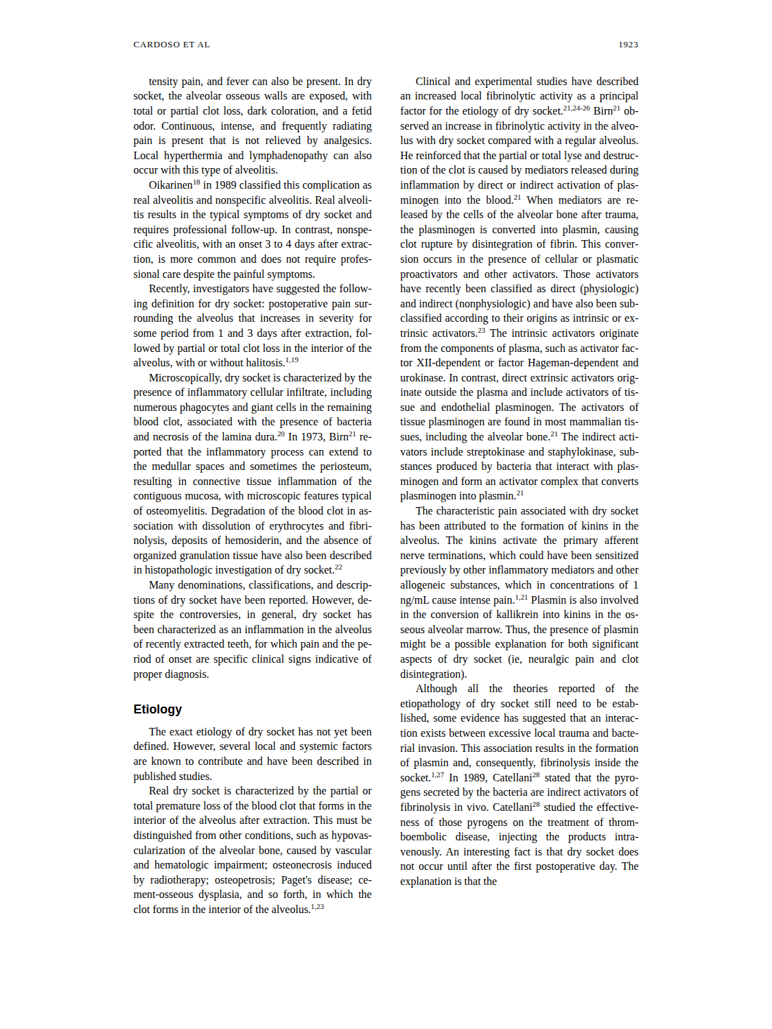Cardoso et al 1923
tensity pain, and fever can also be present. In dry socket, the alveolar osseous walls are exposed, with total or partial clot loss, dark coloration, and a fetid odor. Continuous, intense, and frequently radiating pain is present that is not relieved by analgesics. Local hyperthermia and lymphadenopathy can also occur with this type of alveolitis.
Oikarinen18 in 1989 classified this complication as real alveolitis and nonspecific alveolitis. Real alveolitis results in the typical symptoms of dry socket and requires professional follow-up. In contrast, nonspecific alveolitis, with an onset 3 to 4 days after extraction, is more common and does not require professional care despite the painful symptoms.
Recently, investigators have suggested the following definition for dry socket: postoperative pain surrounding the alveolus that increases in severity for some period from 1 and 3 days after extraction, followed by partial or total clot loss in the interior of the alveolus, with or without halitosis.1,19
Microscopically, dry socket is characterized by the presence of inflammatory cellular infiltrate, including numerous phagocytes and giant cells in the remaining blood clot, associated with the presence of bacteria and necrosis of the lamina dura.20 In 1973, Birn21 reported that the inflammatory process can extend to the medullar spaces and sometimes the periosteum, resulting in connective tissue inflammation of the contiguous mucosa, with microscopic features typical of osteomyelitis. Degradation of the blood clot in association with dissolution of erythrocytes and fibrinolysis, deposits of hemosiderin, and the absence of organized granulation tissue have also been described in histopathologic investigation of dry socket.22
Many denominations, classifications, and descriptions of dry socket have been reported. However, despite the controversies, in general, dry socket has been characterized as an inflammation in the alveolus of recently extracted teeth, for which pain and the period of onset are specific clinical signs indicative of proper diagnosis.
Etiology
The exact etiology of dry socket has not yet been defined. However, several local and systemic factors are known to contribute and have been described in published studies.
Real dry socket is characterized by the partial or total premature loss of the blood clot that forms in the interior of the alveolus after extraction. This must be distinguished from other conditions, such as hypovascularization of the alveolar bone, caused by vascular and hematologic impairment; osteonecrosis induced by radiotherapy; osteopetrosis; Paget's disease; cement-osseous dysplasia, and so forth, in which the clot forms in the interior of the alveolus.1,23
Clinical and experimental studies have described an increased local fibrinolytic activity as a principal factor for the etiology of dry socket.21,24-26 Birn21 observed an increase in fibrinolytic activity in the alveolus with dry socket compared with a regular alveolus. He reinforced that the partial or total lyse and destruction of the clot is caused by mediators released during inflammation by direct or indirect activation of plasminogen into the blood.21 When mediators are released by the cells of the alveolar bone after trauma, the plasminogen is converted into plasmin, causing clot rupture by disintegration of fibrin. This conversion occurs in the presence of cellular or plasmatic proactivators and other activators. Those activators have recently been classified as direct (physiologic) and indirect (nonphysiologic) and have also been subclassified according to their origins as intrinsic or extrinsic activators.23 The intrinsic activators originate from the components of plasma, such as activator factor XII-dependent or factor Hageman-dependent and urokinase. In contrast, direct extrinsic activators originate outside the plasma and include activators of tissue and endothelial plasminogen. The activators of tissue plasminogen are found in most mammalian tissues, including the alveolar bone.21 The indirect activators include streptokinase and staphylokinase, substances produced by bacteria that interact with plasminogen and form an activator complex that converts plasminogen into plasmin.21
The characteristic pain associated with dry socket has been attributed to the formation of kinins in the alveolus. The kinins activate the primary afferent nerve terminations, which could have been sensitized previously by other inflammatory mediators and other allogeneic substances, which in concentrations of 1 ng/mL cause intense pain.1,21 Plasmin is also involved in the conversion of kallikrein into kinins in the osseous alveolar marrow. Thus, the presence of plasmin might be a possible explanation for both significant aspects of dry socket (ie, neuralgic pain and clot disintegration).
Although all the theories reported of the etiopathology of dry socket still need to be established, some evidence has suggested that an interaction exists between excessive local trauma and bacterial invasion. This association results in the formation of plasmin and, consequently, fibrinolysis inside the socket.1,27 In 1989, Catellani28 stated that the pyrogens secreted by the bacteria are indirect activators of fibrinolysis in vivo. Catellani28 studied the effectiveness of those pyrogens on the treatment of thromboembolic disease, injecting the products intravenously. An interesting fact is that dry socket does not occur until after the first postoperative day. The explanation is that the